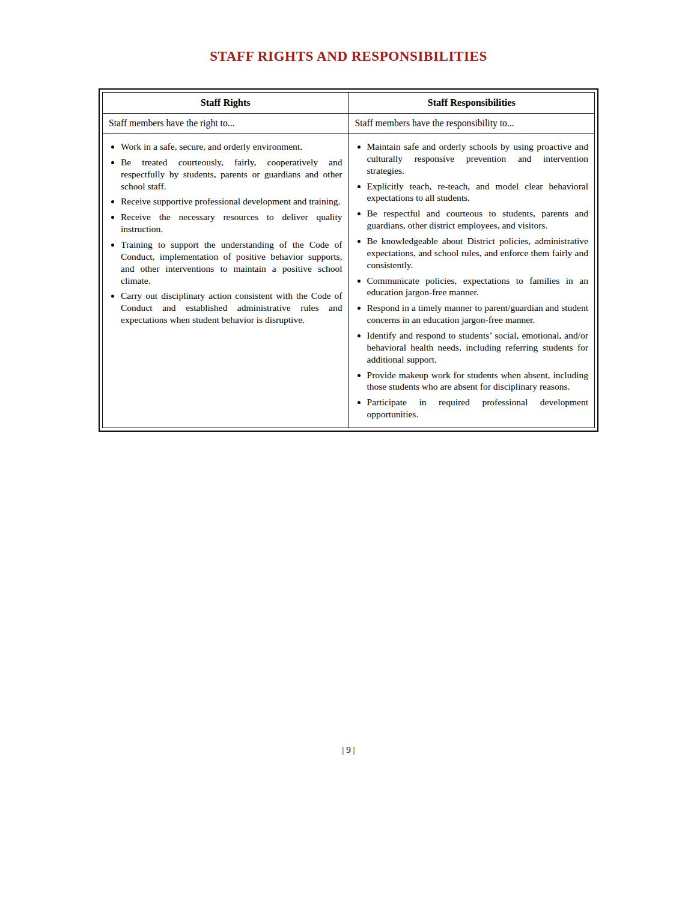STAFF RIGHTS AND RESPONSIBILITIES
| Staff Rights | Staff Responsibilities |
| --- | --- |
| Staff members have the right to... | Staff members have the responsibility to... |
| Work in a safe, secure, and orderly environment. Be treated courteously, fairly, cooperatively and respectfully by students, parents or guardians and other school staff. Receive supportive professional development and training. Receive the necessary resources to deliver quality instruction. Training to support the understanding of the Code of Conduct, implementation of positive behavior supports, and other interventions to maintain a positive school climate. Carry out disciplinary action consistent with the Code of Conduct and established administrative rules and expectations when student behavior is disruptive. | Maintain safe and orderly schools by using proactive and culturally responsive prevention and intervention strategies. Explicitly teach, re-teach, and model clear behavioral expectations to all students. Be respectful and courteous to students, parents and guardians, other district employees, and visitors. Be knowledgeable about District policies, administrative expectations, and school rules, and enforce them fairly and consistently. Communicate policies, expectations to families in an education jargon-free manner. Respond in a timely manner to parent/guardian and student concerns in an education jargon-free manner. Identify and respond to students’ social, emotional, and/or behavioral health needs, including referring students for additional support. Provide makeup work for students when absent, including those students who are absent for disciplinary reasons. Participate in required professional development opportunities. |
| 9 |